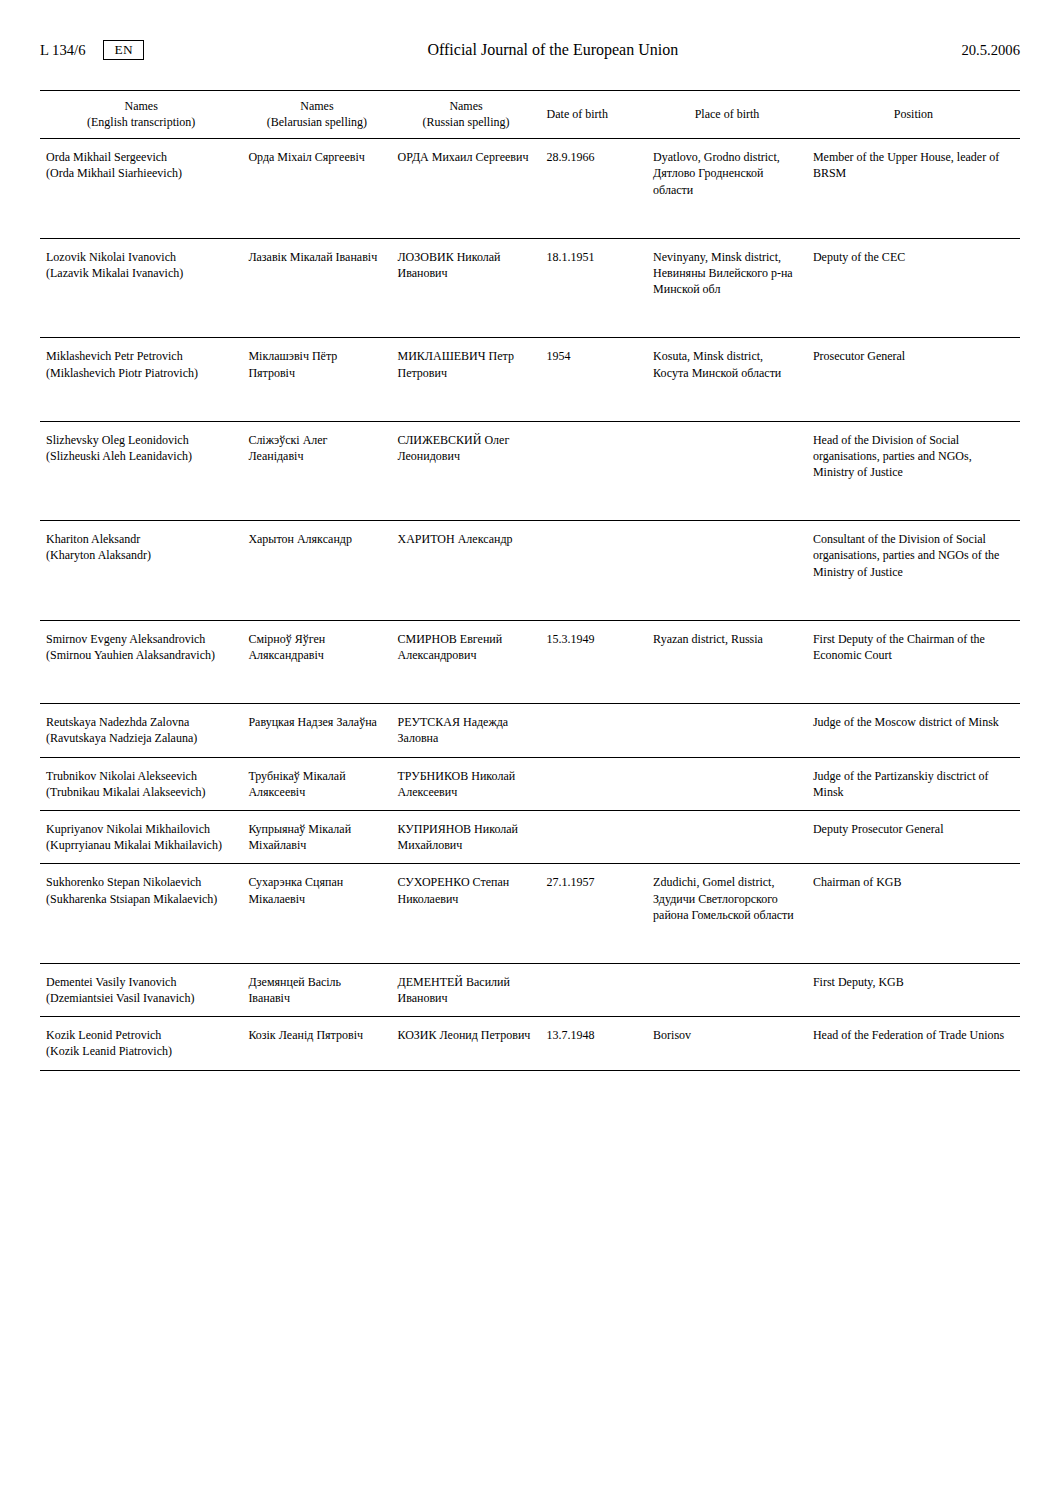L 134/6 EN
Official Journal of the European Union
20.5.2006
| Names (English transcription) | Names (Belarusian spelling) | Names (Russian spelling) | Date of birth | Place of birth | Position |
| --- | --- | --- | --- | --- | --- |
| Orda Mikhail Sergeevich (Orda Mikhail Siarhieevich) | Орда Міхаіл Сяргеевіч | ОРДА Михаил Сергеевич | 28.9.1966 | Dyatlovo, Grodno district, Дятлово Гродненской области | Member of the Upper House, leader of BRSM |
| Lozovik Nikolai Ivanovich (Lazavik Mikalai Ivanavich) | Лазавік Мікалай Іванавіч | ЛОЗОВИК Николай Иванович | 18.1.1951 | Nevinyany, Minsk district, Невиняны Вилейского р-на Минской обл | Deputy of the CEC |
| Miklashevich Petr Petrovich (Miklashevich Piotr Piatrovich) | Міклашэвіч Пётр Пятровіч | МИКЛАШЕВИЧ Петр Петрович | 1954 | Kosuta, Minsk district, Косута Минской области | Prosecutor General |
| Slizhevsky Oleg Leonidovich (Slizheuski Aleh Leanidavich) | Слiжэўскi Алег Леанідавіч | СЛИЖЕВСКИЙ Олег Леонидович | | | Head of the Division of Social organisations, parties and NGOs, Ministry of Justice |
| Khariton Aleksandr (Kharyton Alaksandr) | Харытон Аляксандр | ХАРИТОН Александр | | | Consultant of the Division of Social organisations, parties and NGOs of the Ministry of Justice |
| Smirnov Evgeny Aleksandrovich (Smirnou Yauhien Alaksandravich) | Смірноў Яўген Аляксандравіч | СМИРНОВ Евгений Александрович | 15.3.1949 | Ryazan district, Russia | First Deputy of the Chairman of the Economic Court |
| Reutskaya Nadezhda Zalovna (Ravutskaya Nadzieja Zalauna) | Равуцкая Надзея Залаўна | РЕУТСКАЯ Надежда Заловна | | | Judge of the Moscow district of Minsk |
| Trubnikov Nikolai Alekseevich (Trubnikau Mikalai Alakseevich) | Трубнікаў Мікалай Аляксеевіч | ТРУБНИКОВ Николай Алексеевич | | | Judge of the Partizanskiy disctrict of Minsk |
| Kupriyanov Nikolai Mikhailovich (Kuprryianau Mikalai Mikhailavich) | Купрыянаў Мікалай Міхайлавіч | КУПРИЯНОВ Николай Михайлович | | | Deputy Prosecutor General |
| Sukhorenko Stepan Nikolaevich (Sukharenka Stsiapan Mikalaevich) | Сухарэнка Сцяпан Мікалаевіч | СУХОРЕНКО Степан Николаевич | 27.1.1957 | Zdudichi, Gomel district, Здудичи Светлогорского района Гомельской области | Chairman of KGB |
| Dementei Vasily Ivanovich (Dzemiantsiei Vasil Ivanavich) | Дземянцей Васіль Іванавіч | ДЕМЕНТЕЙ Василий Иванович | | | First Deputy, KGB |
| Kozik Leonid Petrovich (Kozik Leanid Piatrovich) | Козік Леанід Пятровіч | КОЗИК Леонид Петрович | 13.7.1948 | Borisov | Head of the Federation of Trade Unions |